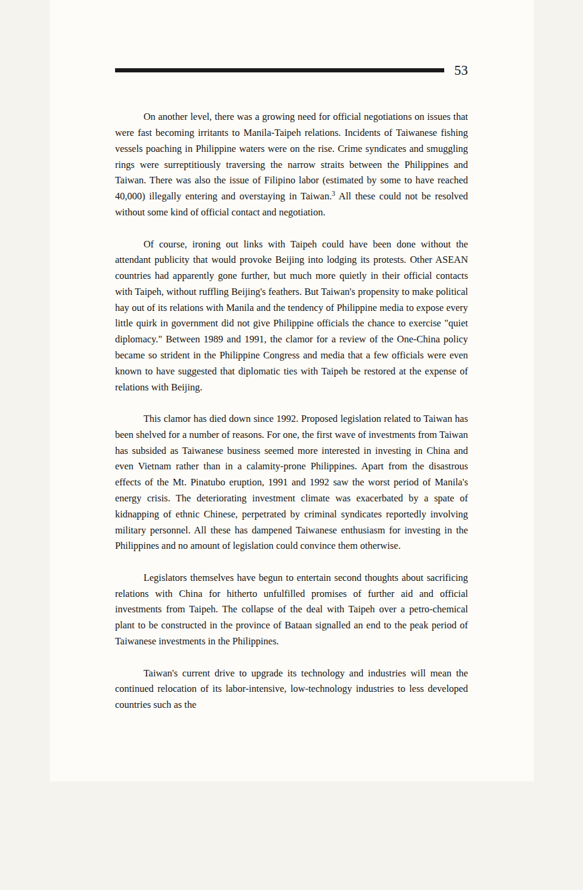53
On another level, there was a growing need for official negotiations on issues that were fast becoming irritants to Manila-Taipeh relations. Incidents of Taiwanese fishing vessels poaching in Philippine waters were on the rise. Crime syndicates and smuggling rings were surreptitiously traversing the narrow straits between the Philippines and Taiwan. There was also the issue of Filipino labor (estimated by some to have reached 40,000) illegally entering and overstaying in Taiwan.3 All these could not be resolved without some kind of official contact and negotiation.
Of course, ironing out links with Taipeh could have been done without the attendant publicity that would provoke Beijing into lodging its protests. Other ASEAN countries had apparently gone further, but much more quietly in their official contacts with Taipeh, without ruffling Beijing's feathers. But Taiwan's propensity to make political hay out of its relations with Manila and the tendency of Philippine media to expose every little quirk in government did not give Philippine officials the chance to exercise "quiet diplomacy." Between 1989 and 1991, the clamor for a review of the One-China policy became so strident in the Philippine Congress and media that a few officials were even known to have suggested that diplomatic ties with Taipeh be restored at the expense of relations with Beijing.
This clamor has died down since 1992. Proposed legislation related to Taiwan has been shelved for a number of reasons. For one, the first wave of investments from Taiwan has subsided as Taiwanese business seemed more interested in investing in China and even Vietnam rather than in a calamity-prone Philippines. Apart from the disastrous effects of the Mt. Pinatubo eruption, 1991 and 1992 saw the worst period of Manila's energy crisis. The deteriorating investment climate was exacerbated by a spate of kidnapping of ethnic Chinese, perpetrated by criminal syndicates reportedly involving military personnel. All these has dampened Taiwanese enthusiasm for investing in the Philippines and no amount of legislation could convince them otherwise.
Legislators themselves have begun to entertain second thoughts about sacrificing relations with China for hitherto unfulfilled promises of further aid and official investments from Taipeh. The collapse of the deal with Taipeh over a petro-chemical plant to be constructed in the province of Bataan signalled an end to the peak period of Taiwanese investments in the Philippines.
Taiwan's current drive to upgrade its technology and industries will mean the continued relocation of its labor-intensive, low-technology industries to less developed countries such as the